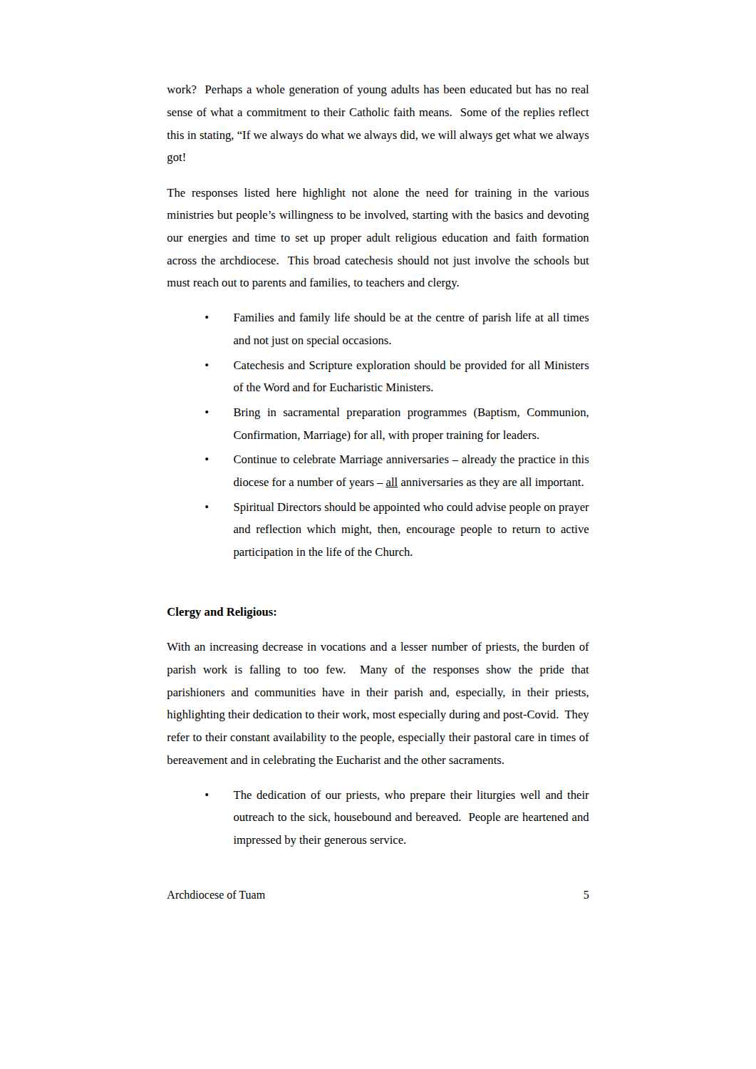work? Perhaps a whole generation of young adults has been educated but has no real sense of what a commitment to their Catholic faith means. Some of the replies reflect this in stating, “If we always do what we always did, we will always get what we always got!
The responses listed here highlight not alone the need for training in the various ministries but people’s willingness to be involved, starting with the basics and devoting our energies and time to set up proper adult religious education and faith formation across the archdiocese. This broad catechesis should not just involve the schools but must reach out to parents and families, to teachers and clergy.
Families and family life should be at the centre of parish life at all times and not just on special occasions.
Catechesis and Scripture exploration should be provided for all Ministers of the Word and for Eucharistic Ministers.
Bring in sacramental preparation programmes (Baptism, Communion, Confirmation, Marriage) for all, with proper training for leaders.
Continue to celebrate Marriage anniversaries – already the practice in this diocese for a number of years – all anniversaries as they are all important.
Spiritual Directors should be appointed who could advise people on prayer and reflection which might, then, encourage people to return to active participation in the life of the Church.
Clergy and Religious:
With an increasing decrease in vocations and a lesser number of priests, the burden of parish work is falling to too few. Many of the responses show the pride that parishioners and communities have in their parish and, especially, in their priests, highlighting their dedication to their work, most especially during and post-Covid. They refer to their constant availability to the people, especially their pastoral care in times of bereavement and in celebrating the Eucharist and the other sacraments.
The dedication of our priests, who prepare their liturgies well and their outreach to the sick, housebound and bereaved. People are heartened and impressed by their generous service.
Archdiocese of Tuam 5